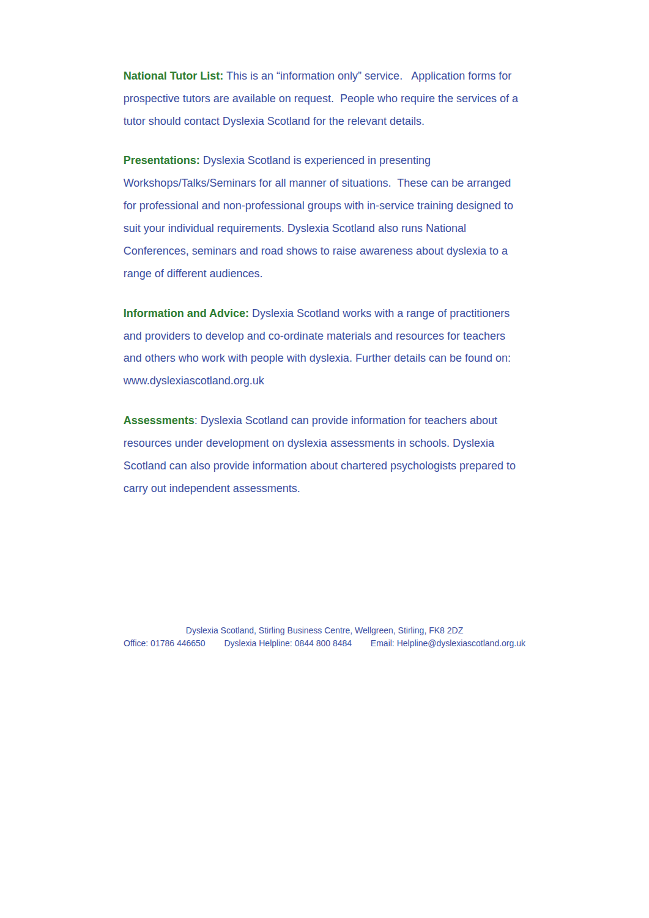National Tutor List: This is an “information only” service. Application forms for prospective tutors are available on request. People who require the services of a tutor should contact Dyslexia Scotland for the relevant details.
Presentations: Dyslexia Scotland is experienced in presenting Workshops/Talks/Seminars for all manner of situations. These can be arranged for professional and non-professional groups with in-service training designed to suit your individual requirements. Dyslexia Scotland also runs National Conferences, seminars and road shows to raise awareness about dyslexia to a range of different audiences.
Information and Advice: Dyslexia Scotland works with a range of practitioners and providers to develop and co-ordinate materials and resources for teachers and others who work with people with dyslexia. Further details can be found on: www.dyslexiascotland.org.uk
Assessments: Dyslexia Scotland can provide information for teachers about resources under development on dyslexia assessments in schools. Dyslexia Scotland can also provide information about chartered psychologists prepared to carry out independent assessments.
Dyslexia Scotland, Stirling Business Centre, Wellgreen, Stirling, FK8 2DZ Office: 01786 446650 Dyslexia Helpline: 0844 800 8484 Email: Helpline@dyslexiascotland.org.uk